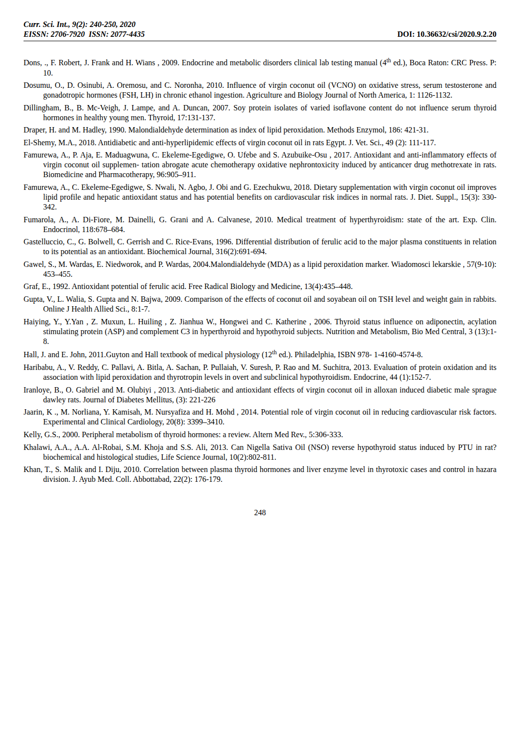Curr. Sci. Int., 9(2): 240-250, 2020
EISSN: 2706-7920 ISSN: 2077-4435 DOI: 10.36632/csi/2020.9.2.20
Dons, ., F. Robert, J. Frank and H. Wians , 2009. Endocrine and metabolic disorders clinical lab testing manual (4th ed.), Boca Raton: CRC Press. P: 10.
Dosumu, O., D. Osinubi, A. Oremosu, and C. Noronha, 2010. Influence of virgin coconut oil (VCNO) on oxidative stress, serum testosterone and gonadotropic hormones (FSH, LH) in chronic ethanol ingestion. Agriculture and Biology Journal of North America, 1: 1126-1132.
Dillingham, B., B. Mc-Veigh, J. Lampe, and A. Duncan, 2007. Soy protein isolates of varied isoflavone content do not influence serum thyroid hormones in healthy young men. Thyroid, 17:131-137.
Draper, H. and M. Hadley, 1990. Malondialdehyde determination as index of lipid peroxidation. Methods Enzymol, 186: 421-31.
El-Shemy, M.A., 2018. Antidiabetic and anti-hyperlipidemic effects of virgin coconut oil in rats Egypt. J. Vet. Sci., 49 (2): 111-117.
Famurewa, A., P. Aja, E. Maduagwuna, C. Ekeleme-Egedigwe, O. Ufebe and S. Azubuike-Osu , 2017. Antioxidant and anti-inflammatory effects of virgin coconut oil supplemen- tation abrogate acute chemotherapy oxidative nephrontoxicity induced by anticancer drug methotrexate in rats. Biomedicine and Pharmacotherapy, 96:905–911.
Famurewa, A., C. Ekeleme-Egedigwe, S. Nwali, N. Agbo, J. Obi and G. Ezechukwu, 2018. Dietary supplementation with virgin coconut oil improves lipid profile and hepatic antioxidant status and has potential benefits on cardiovascular risk indices in normal rats. J. Diet. Suppl., 15(3): 330-342.
Fumarola, A., A. Di-Fiore, M. Dainelli, G. Grani and A. Calvanese, 2010. Medical treatment of hyperthyroidism: state of the art. Exp. Clin. Endocrinol, 118:678–684.
Gastelluccio, C., G. Bolwell, C. Gerrish and C. Rice-Evans, 1996. Differential distribution of ferulic acid to the major plasma constituents in relation to its potential as an antioxidant. Biochemical Journal, 316(2):691-694.
Gawel, S., M. Wardas, E. Niedworok, and P. Wardas, 2004.Malondialdehyde (MDA) as a lipid peroxidation marker. Wiadomosci lekarskie , 57(9-10): 453–455.
Graf, E., 1992. Antioxidant potential of ferulic acid. Free Radical Biology and Medicine, 13(4):435–448.
Gupta, V., L. Walia, S. Gupta and N. Bajwa, 2009. Comparison of the effects of coconut oil and soyabean oil on TSH level and weight gain in rabbits. Online J Health Allied Sci., 8:1-7.
Haiying, Y., Y.Yan , Z. Muxun, L. Huiling , Z. Jianhua W., Hongwei and C. Katherine , 2006. Thyroid status influence on adiponectin, acylation stimulating protein (ASP) and complement C3 in hyperthyroid and hypothyroid subjects. Nutrition and Metabolism, Bio Med Central, 3 (13):1-8.
Hall, J. and E. John, 2011.Guyton and Hall textbook of medical physiology (12th ed.). Philadelphia, ISBN 978- 1-4160-4574-8.
Haribabu, A., V. Reddy, C. Pallavi, A. Bitla, A. Sachan, P. Pullaiah, V. Suresh, P. Rao and M. Suchitra, 2013. Evaluation of protein oxidation and its association with lipid peroxidation and thyrotropin levels in overt and subclinical hypothyroidism. Endocrine, 44 (1):152-7.
Iranloye, B., O. Gabriel and M. Olubiyi , 2013. Anti-diabetic and antioxidant effects of virgin coconut oil in alloxan induced diabetic male sprague dawley rats. Journal of Diabetes Mellitus, (3): 221-226
Jaarin, K ., M. Norliana, Y. Kamisah, M. Nursyafiza and H. Mohd , 2014. Potential role of virgin coconut oil in reducing cardiovascular risk factors. Experimental and Clinical Cardiology, 20(8): 3399–3410.
Kelly, G.S., 2000. Peripheral metabolism of thyroid hormones: a review. Altern Med Rev., 5:306-333.
Khalawi, A.A., A.A. Al-Robai, S.M. Khoja and S.S. Ali, 2013. Can Nigella Sativa Oil (NSO) reverse hypothyroid status induced by PTU in rat? biochemical and histological studies, Life Science Journal, 10(2):802-811.
Khan, T., S. Malik and I. Diju, 2010. Correlation between plasma thyroid hormones and liver enzyme level in thyrotoxic cases and control in hazara division. J. Ayub Med. Coll. Abbottabad, 22(2): 176-179.
248